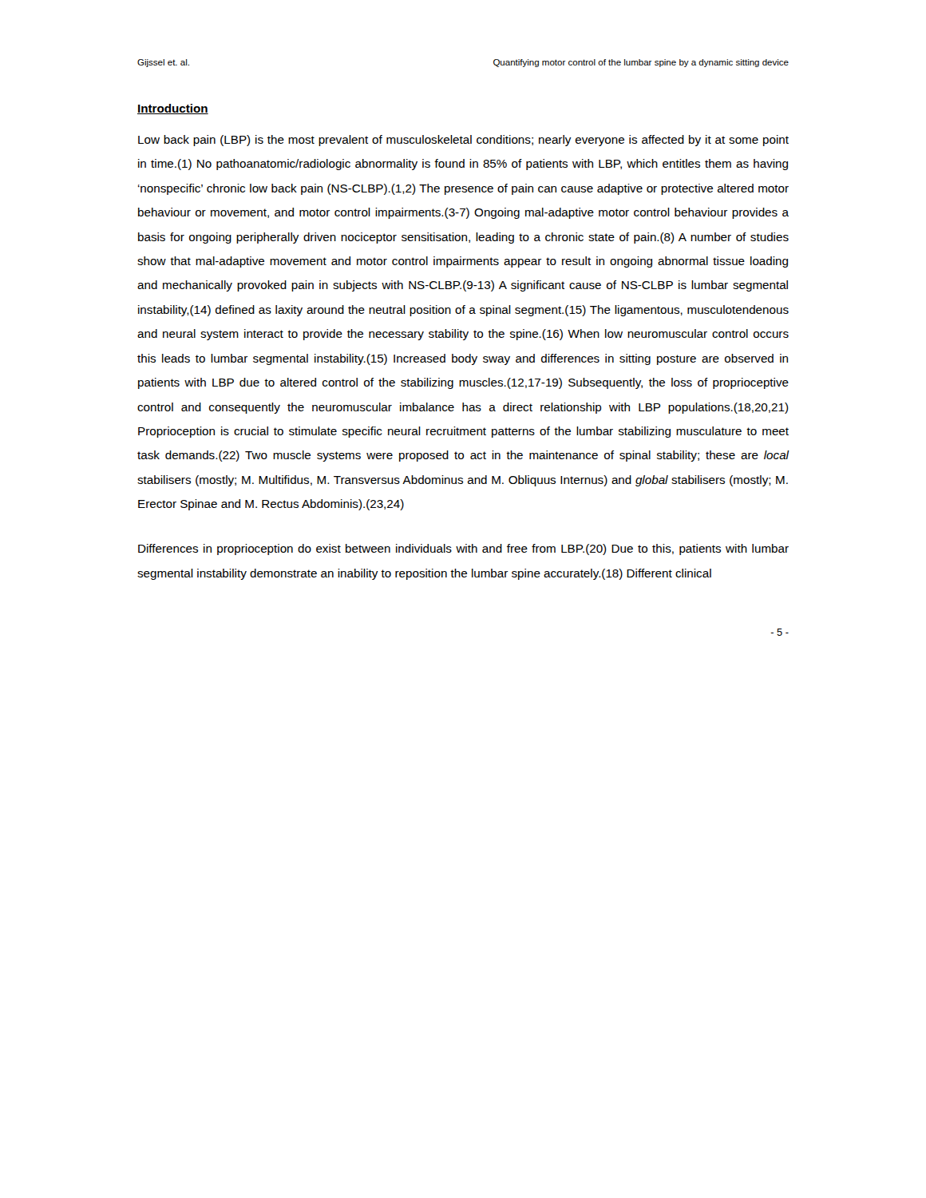Gijssel et. al. Quantifying motor control of the lumbar spine by a dynamic sitting device
Introduction
Low back pain (LBP) is the most prevalent of musculoskeletal conditions; nearly everyone is affected by it at some point in time.(1) No pathoanatomic/radiologic abnormality is found in 85% of patients with LBP, which entitles them as having ‘nonspecific’ chronic low back pain (NS-CLBP).(1,2) The presence of pain can cause adaptive or protective altered motor behaviour or movement, and motor control impairments.(3-7) Ongoing mal-adaptive motor control behaviour provides a basis for ongoing peripherally driven nociceptor sensitisation, leading to a chronic state of pain.(8) A number of studies show that mal-adaptive movement and motor control impairments appear to result in ongoing abnormal tissue loading and mechanically provoked pain in subjects with NS-CLBP.(9-13) A significant cause of NS-CLBP is lumbar segmental instability,(14) defined as laxity around the neutral position of a spinal segment.(15) The ligamentous, musculotendenous and neural system interact to provide the necessary stability to the spine.(16) When low neuromuscular control occurs this leads to lumbar segmental instability.(15) Increased body sway and differences in sitting posture are observed in patients with LBP due to altered control of the stabilizing muscles.(12,17-19) Subsequently, the loss of proprioceptive control and consequently the neuromuscular imbalance has a direct relationship with LBP populations.(18,20,21) Proprioception is crucial to stimulate specific neural recruitment patterns of the lumbar stabilizing musculature to meet task demands.(22) Two muscle systems were proposed to act in the maintenance of spinal stability; these are local stabilisers (mostly; M. Multifidus, M. Transversus Abdominus and M. Obliquus Internus) and global stabilisers (mostly; M. Erector Spinae and M. Rectus Abdominis).(23,24)
Differences in proprioception do exist between individuals with and free from LBP.(20) Due to this, patients with lumbar segmental instability demonstrate an inability to reposition the lumbar spine accurately.(18) Different clinical
- 5 -